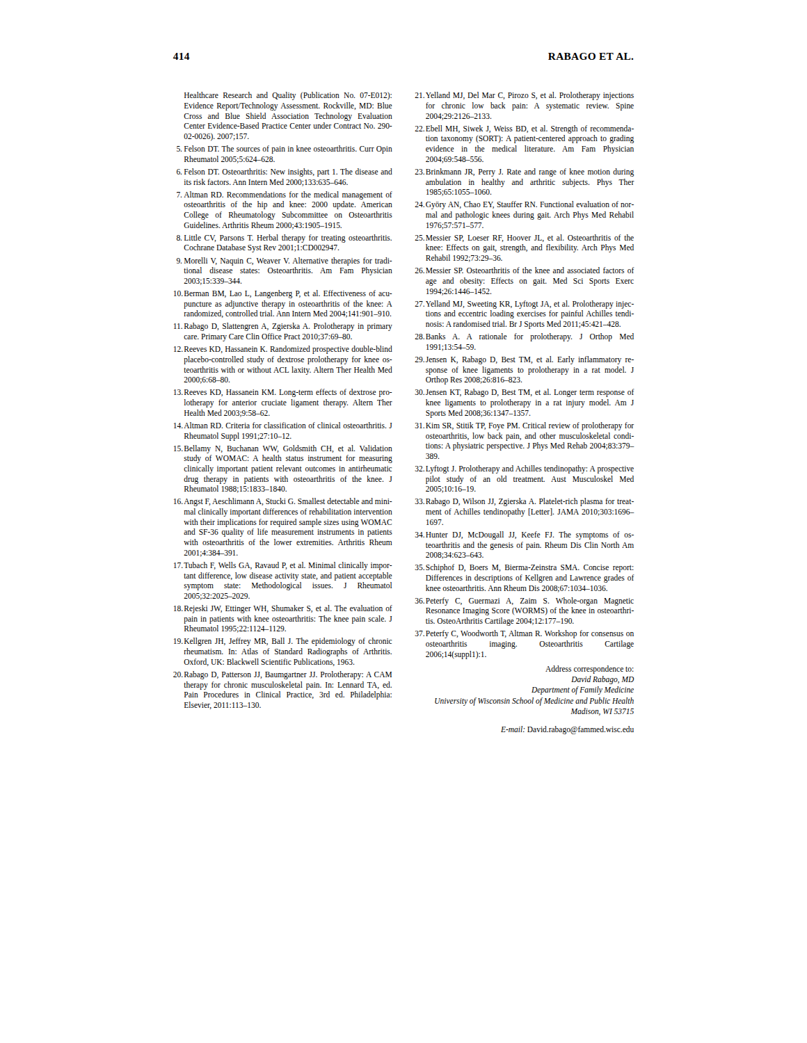414 RABAGO ET AL.
Healthcare Research and Quality (Publication No. 07-E012): Evidence Report/Technology Assessment. Rockville, MD: Blue Cross and Blue Shield Association Technology Evaluation Center Evidence-Based Practice Center under Contract No. 290-02-0026). 2007;157.
5. Felson DT. The sources of pain in knee osteoarthritis. Curr Opin Rheumatol 2005;5:624–628.
6. Felson DT. Osteoarthritis: New insights, part 1. The disease and its risk factors. Ann Intern Med 2000;133:635–646.
7. Altman RD. Recommendations for the medical management of osteoarthritis of the hip and knee: 2000 update. American College of Rheumatology Subcommittee on Osteoarthritis Guidelines. Arthritis Rheum 2000;43:1905–1915.
8. Little CV, Parsons T. Herbal therapy for treating osteoarthritis. Cochrane Database Syst Rev 2001;1:CD002947.
9. Morelli V, Naquin C, Weaver V. Alternative therapies for traditional disease states: Osteoarthritis. Am Fam Physician 2003;15:339–344.
10. Berman BM, Lao L, Langenberg P, et al. Effectiveness of acupuncture as adjunctive therapy in osteoarthritis of the knee: A randomized, controlled trial. Ann Intern Med 2004;141:901–910.
11. Rabago D, Slattengren A, Zgierska A. Prolotherapy in primary care. Primary Care Clin Office Pract 2010;37:69–80.
12. Reeves KD, Hassanein K. Randomized prospective double-blind placebo-controlled study of dextrose prolotherapy for knee osteoarthritis with or without ACL laxity. Altern Ther Health Med 2000;6:68–80.
13. Reeves KD, Hassanein KM. Long-term effects of dextrose prolotherapy for anterior cruciate ligament therapy. Altern Ther Health Med 2003;9:58–62.
14. Altman RD. Criteria for classification of clinical osteoarthritis. J Rheumatol Suppl 1991;27:10–12.
15. Bellamy N, Buchanan WW, Goldsmith CH, et al. Validation study of WOMAC: A health status instrument for measuring clinically important patient relevant outcomes in antirheumatic drug therapy in patients with osteoarthritis of the knee. J Rheumatol 1988;15:1833–1840.
16. Angst F, Aeschlimann A, Stucki G. Smallest detectable and minimal clinically important differences of rehabilitation intervention with their implications for required sample sizes using WOMAC and SF-36 quality of life measurement instruments in patients with osteoarthritis of the lower extremities. Arthritis Rheum 2001;4:384–391.
17. Tubach F, Wells GA, Ravaud P, et al. Minimal clinically important difference, low disease activity state, and patient acceptable symptom state: Methodological issues. J Rheumatol 2005;32:2025–2029.
18. Rejeski JW, Ettinger WH, Shumaker S, et al. The evaluation of pain in patients with knee osteoarthritis: The knee pain scale. J Rheumatol 1995;22:1124–1129.
19. Kellgren JH, Jeffrey MR, Ball J. The epidemiology of chronic rheumatism. In: Atlas of Standard Radiographs of Arthritis. Oxford, UK: Blackwell Scientific Publications, 1963.
20. Rabago D, Patterson JJ, Baumgartner JJ. Prolotherapy: A CAM therapy for chronic musculoskeletal pain. In: Lennard TA, ed. Pain Procedures in Clinical Practice, 3rd ed. Philadelphia: Elsevier, 2011:113–130.
21. Yelland MJ, Del Mar C, Pirozo S, et al. Prolotherapy injections for chronic low back pain: A systematic review. Spine 2004;29:2126–2133.
22. Ebell MH, Siwek J, Weiss BD, et al. Strength of recommendation taxonomy (SORT): A patient-centered approach to grading evidence in the medical literature. Am Fam Physician 2004;69:548–556.
23. Brinkmann JR, Perry J. Rate and range of knee motion during ambulation in healthy and arthritic subjects. Phys Ther 1985;65:1055–1060.
24. Györy AN, Chao EY, Stauffer RN. Functional evaluation of normal and pathologic knees during gait. Arch Phys Med Rehabil 1976;57:571–577.
25. Messier SP, Loeser RF, Hoover JL, et al. Osteoarthritis of the knee: Effects on gait, strength, and flexibility. Arch Phys Med Rehabil 1992;73:29–36.
26. Messier SP. Osteoarthritis of the knee and associated factors of age and obesity: Effects on gait. Med Sci Sports Exerc 1994;26:1446–1452.
27. Yelland MJ, Sweeting KR, Lyftogt JA, et al. Prolotherapy injections and eccentric loading exercises for painful Achilles tendinosis: A randomised trial. Br J Sports Med 2011;45:421–428.
28. Banks A. A rationale for prolotherapy. J Orthop Med 1991;13:54–59.
29. Jensen K, Rabago D, Best TM, et al. Early inflammatory response of knee ligaments to prolotherapy in a rat model. J Orthop Res 2008;26:816–823.
30. Jensen KT, Rabago D, Best TM, et al. Longer term response of knee ligaments to prolotherapy in a rat injury model. Am J Sports Med 2008;36:1347–1357.
31. Kim SR, Stitik TP, Foye PM. Critical review of prolotherapy for osteoarthritis, low back pain, and other musculoskeletal conditions: A physiatric perspective. J Phys Med Rehab 2004;83:379–389.
32. Lyftogt J. Prolotherapy and Achilles tendinopathy: A prospective pilot study of an old treatment. Aust Musculoskel Med 2005;10:16–19.
33. Rabago D, Wilson JJ, Zgierska A. Platelet-rich plasma for treatment of Achilles tendinopathy [Letter]. JAMA 2010;303:1696–1697.
34. Hunter DJ, McDougall JJ, Keefe FJ. The symptoms of osteoarthritis and the genesis of pain. Rheum Dis Clin North Am 2008;34:623–643.
35. Schiphof D, Boers M, Bierma-Zeinstra SMA. Concise report: Differences in descriptions of Kellgren and Lawrence grades of knee osteoarthritis. Ann Rheum Dis 2008;67:1034–1036.
36. Peterfy C, Guermazi A, Zaim S. Whole-organ Magnetic Resonance Imaging Score (WORMS) of the knee in osteoarthritis. OsteoArthritis Cartilage 2004;12:177–190.
37. Peterfy C, Woodworth T, Altman R. Workshop for consensus on osteoarthritis imaging. Osteoarthritis Cartilage 2006;14(suppl1):1.
Address correspondence to:
David Rabago, MD
Department of Family Medicine
University of Wisconsin School of Medicine and Public Health
Madison, WI 53715
E-mail: David.rabago@fammed.wisc.edu